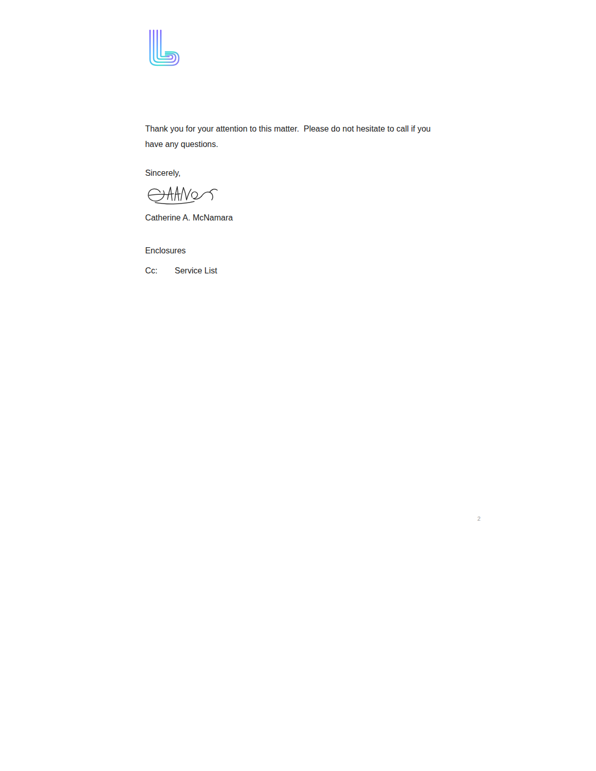Thank you for your attention to this matter. Please do not hesitate to call if you have any questions.
Sincerely,
Catherine A. McNamara
Enclosures
Cc: Service List
2